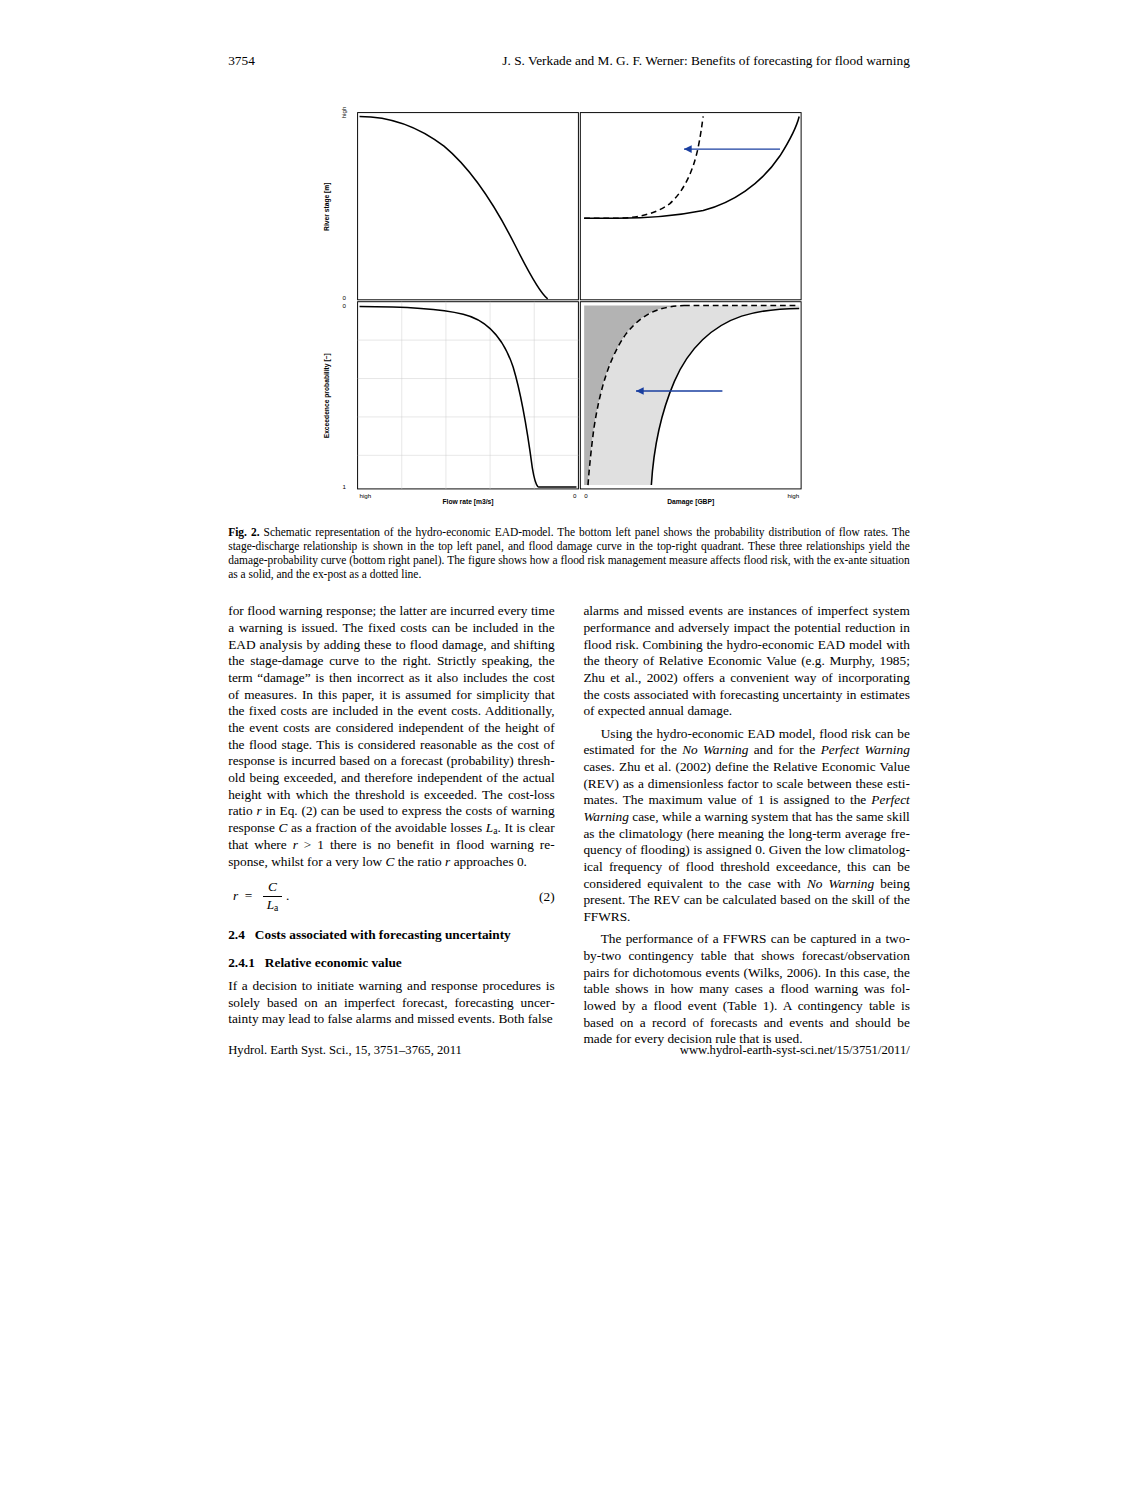3754 J. S. Verkade and M. G. F. Werner: Benefits of forecasting for flood warning
River stage [m] Exceedence probability [−] high 0 0 1 high Flow rate [m3/s] 0 0 Damage [GBP] high
Fig. 2. Schematic representation of the hydro-economic EAD-model. The bottom left panel shows the probability distribution of flow rates. The stage-discharge relationship is shown in the top left panel, and flood damage curve in the top-right quadrant. These three relationships yield the damage-probability curve (bottom right panel). The figure shows how a flood risk management measure affects flood risk, with the ex-ante situation as a solid, and the ex-post as a dotted line.
for flood warning response; the latter are incurred every time a warning is issued. The fixed costs can be included in the EAD analysis by adding these to flood damage, and shifting the stage-damage curve to the right. Strictly speaking, the term “damage” is then incorrect as it also includes the cost of measures. In this paper, it is assumed for simplicity that the fixed costs are included in the event costs. Additionally, the event costs are considered independent of the height of the flood stage. This is considered reasonable as the cost of response is incurred based on a forecast (probability) threshold being exceeded, and therefore independent of the actual height with which the threshold is exceeded. The cost-loss ratio r in Eq. (2) can be used to express the costs of warning response C as a fraction of the avoidable losses La. It is clear that where r > 1 there is no benefit in flood warning response, whilst for a very low C the ratio r approaches 0.
r = C La .
(2)
2.4 Costs associated with forecasting uncertainty
2.4.1 Relative economic value
If a decision to initiate warning and response procedures is solely based on an imperfect forecast, forecasting uncertainty may lead to false alarms and missed events. Both false
alarms and missed events are instances of imperfect system performance and adversely impact the potential reduction in flood risk. Combining the hydro-economic EAD model with the theory of Relative Economic Value (e.g. Murphy, 1985; Zhu et al., 2002) offers a convenient way of incorporating the costs associated with forecasting uncertainty in estimates of expected annual damage.
Using the hydro-economic EAD model, flood risk can be estimated for the No Warning and for the Perfect Warning cases. Zhu et al. (2002) define the Relative Economic Value (REV) as a dimensionless factor to scale between these estimates. The maximum value of 1 is assigned to the Perfect Warning case, while a warning system that has the same skill as the climatology (here meaning the long-term average frequency of flooding) is assigned 0. Given the low climatological frequency of flood threshold exceedance, this can be considered equivalent to the case with No Warning being present. The REV can be calculated based on the skill of the FFWRS.
The performance of a FFWRS can be captured in a two-by-two contingency table that shows forecast/observation pairs for dichotomous events (Wilks, 2006). In this case, the table shows in how many cases a flood warning was followed by a flood event (Table 1). A contingency table is based on a record of forecasts and events and should be made for every decision rule that is used.
Hydrol. Earth Syst. Sci., 15, 3751–3765, 2011 www.hydrol-earth-syst-sci.net/15/3751/2011/